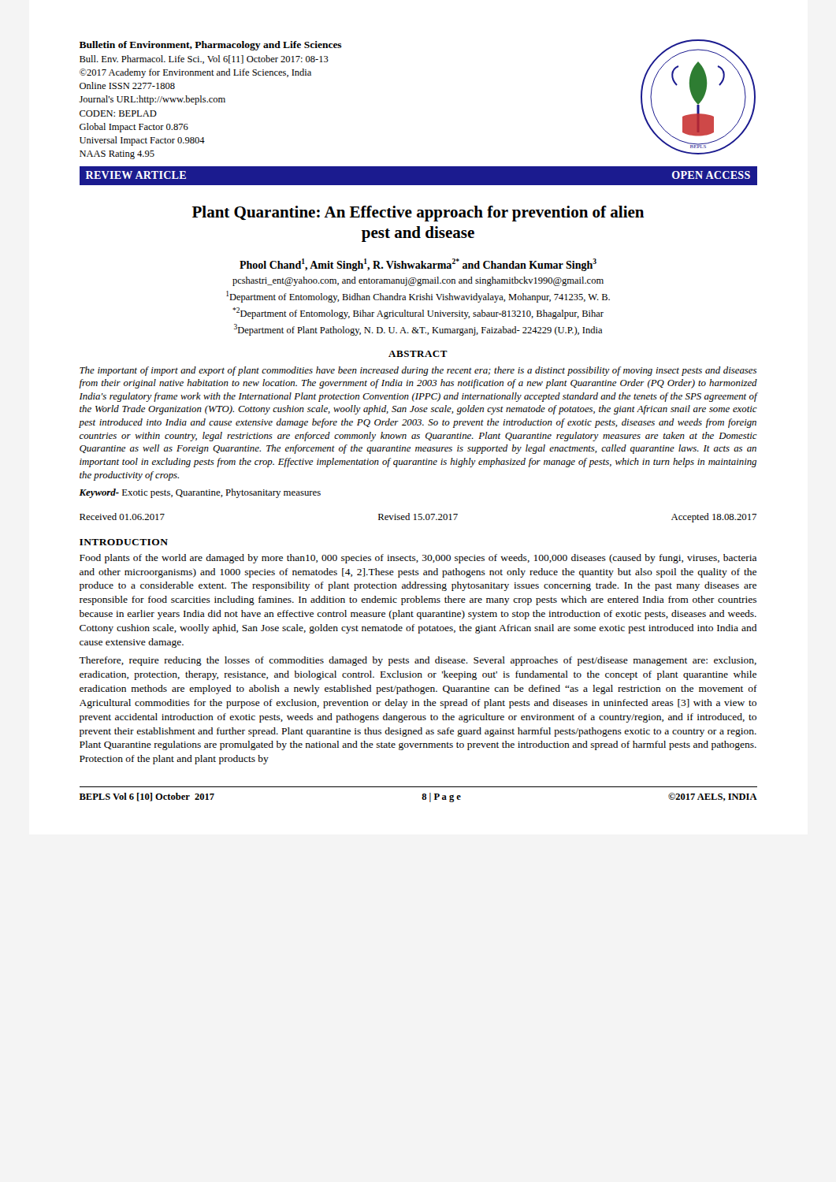Bulletin of Environment, Pharmacology and Life Sciences
Bull. Env. Pharmacol. Life Sci., Vol 6[11] October 2017: 08-13
©2017 Academy for Environment and Life Sciences, India
Online ISSN 2277-1808
Journal's URL:http://www.bepls.com
CODEN: BEPLAD
Global Impact Factor 0.876
Universal Impact Factor 0.9804
NAAS Rating 4.95
BEPLS
REVIEW ARTICLE OPEN ACCESS
Plant Quarantine: An Effective approach for prevention of alien
pest and disease
Phool Chand1, Amit Singh1, R. Vishwakarma2* and Chandan Kumar Singh3
pcshastri_ent@yahoo.com, and entoramanuj@gmail.con and singhamitbckv1990@gmail.com
1 Department of Entomology, Bidhan Chandra Krishi Vishwavidyalaya, Mohanpur, 741235, W. B.
*2 Department of Entomology, Bihar Agricultural University, sabaur-813210, Bhagalpur, Bihar
3 Department of Plant Pathology, N. D. U. A. &T., Kumarganj, Faizabad- 224229 (U.P.), India
ABSTRACT
The important of import and export of plant commodities have been increased during the recent era; there is a distinct possibility of moving insect pests and diseases from their original native habitation to new location. The government of India in 2003 has notification of a new plant Quarantine Order (PQ Order) to harmonized India's regulatory frame work with the International Plant protection Convention (IPPC) and internationally accepted standard and the tenets of the SPS agreement of the World Trade Organization (WTO). Cottony cushion scale, woolly aphid, San Jose scale, golden cyst nematode of potatoes, the giant African snail are some exotic pest introduced into India and cause extensive damage before the PQ Order 2003. So to prevent the introduction of exotic pests, diseases and weeds from foreign countries or within country, legal restrictions are enforced commonly known as Quarantine. Plant Quarantine regulatory measures are taken at the Domestic Quarantine as well as Foreign Quarantine. The enforcement of the quarantine measures is supported by legal enactments, called quarantine laws. It acts as an important tool in excluding pests from the crop. Effective implementation of quarantine is highly emphasized for manage of pests, which in turn helps in maintaining the productivity of crops.
Keyword- Exotic pests, Quarantine, Phytosanitary measures
Received 01.06.2017 Revised 15.07.2017 Accepted 18.08.2017
INTRODUCTION
Food plants of the world are damaged by more than10, 000 species of insects, 30,000 species of weeds, 100,000 diseases (caused by fungi, viruses, bacteria and other microorganisms) and 1000 species of nematodes [4, 2].These pests and pathogens not only reduce the quantity but also spoil the quality of the produce to a considerable extent. The responsibility of plant protection addressing phytosanitary issues concerning trade. In the past many diseases are responsible for food scarcities including famines. In addition to endemic problems there are many crop pests which are entered India from other countries because in earlier years India did not have an effective control measure (plant quarantine) system to stop the introduction of exotic pests, diseases and weeds. Cottony cushion scale, woolly aphid, San Jose scale, golden cyst nematode of potatoes, the giant African snail are some exotic pest introduced into India and cause extensive damage.
Therefore, require reducing the losses of commodities damaged by pests and disease. Several approaches of pest/disease management are: exclusion, eradication, protection, therapy, resistance, and biological control. Exclusion or 'keeping out' is fundamental to the concept of plant quarantine while eradication methods are employed to abolish a newly established pest/pathogen. Quarantine can be defined “as a legal restriction on the movement of Agricultural commodities for the purpose of exclusion, prevention or delay in the spread of plant pests and diseases in uninfected areas [3] with a view to prevent accidental introduction of exotic pests, weeds and pathogens dangerous to the agriculture or environment of a country/region, and if introduced, to prevent their establishment and further spread. Plant quarantine is thus designed as safe guard against harmful pests/pathogens exotic to a country or a region. Plant Quarantine regulations are promulgated by the national and the state governments to prevent the introduction and spread of harmful pests and pathogens. Protection of the plant and plant products by
BEPLS Vol 6 [10] October 2017 8 | P a g e ©2017 AELS, INDIA